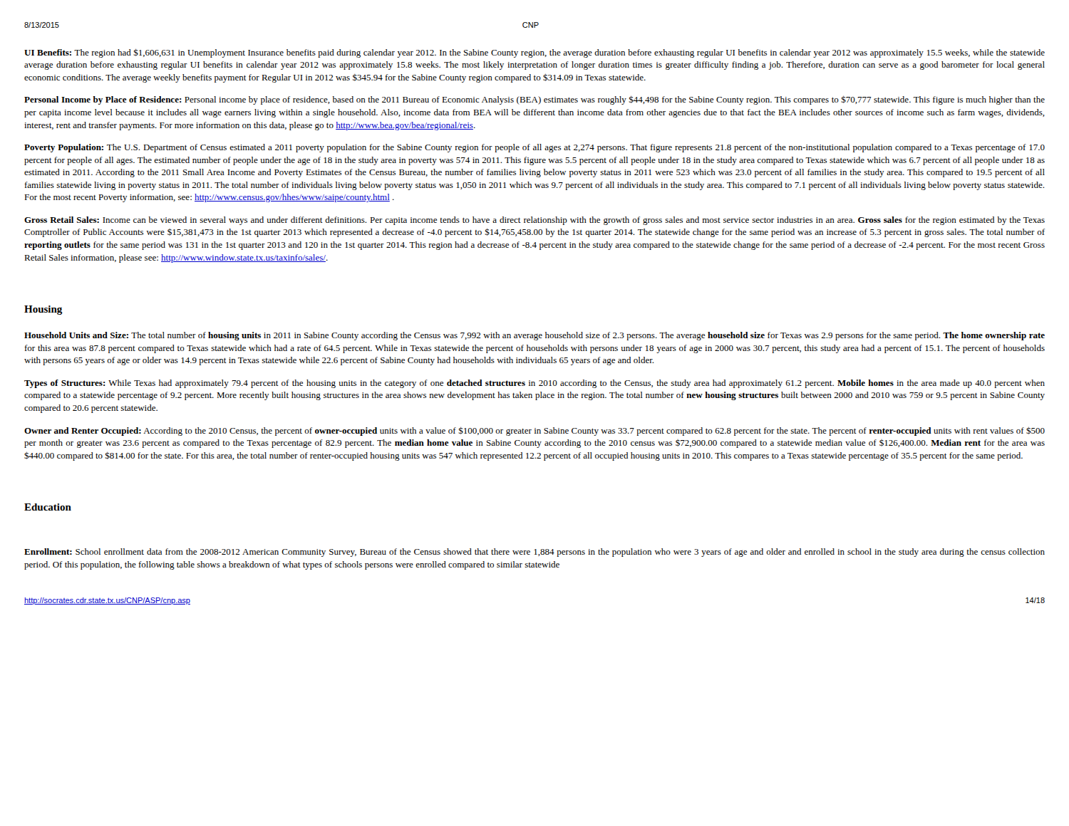8/13/2015
CNP
UI Benefits: The region had $1,606,631 in Unemployment Insurance benefits paid during calendar year 2012. In the Sabine County region, the average duration before exhausting regular UI benefits in calendar year 2012 was approximately 15.5 weeks, while the statewide average duration before exhausting regular UI benefits in calendar year 2012 was approximately 15.8 weeks. The most likely interpretation of longer duration times is greater difficulty finding a job. Therefore, duration can serve as a good barometer for local general economic conditions. The average weekly benefits payment for Regular UI in 2012 was $345.94 for the Sabine County region compared to $314.09 in Texas statewide.
Personal Income by Place of Residence: Personal income by place of residence, based on the 2011 Bureau of Economic Analysis (BEA) estimates was roughly $44,498 for the Sabine County region. This compares to $70,777 statewide. This figure is much higher than the per capita income level because it includes all wage earners living within a single household. Also, income data from BEA will be different than income data from other agencies due to that fact the BEA includes other sources of income such as farm wages, dividends, interest, rent and transfer payments. For more information on this data, please go to http://www.bea.gov/bea/regional/reis.
Poverty Population: The U.S. Department of Census estimated a 2011 poverty population for the Sabine County region for people of all ages at 2,274 persons. That figure represents 21.8 percent of the non-institutional population compared to a Texas percentage of 17.0 percent for people of all ages. The estimated number of people under the age of 18 in the study area in poverty was 574 in 2011. This figure was 5.5 percent of all people under 18 in the study area compared to Texas statewide which was 6.7 percent of all people under 18 as estimated in 2011. According to the 2011 Small Area Income and Poverty Estimates of the Census Bureau, the number of families living below poverty status in 2011 were 523 which was 23.0 percent of all families in the study area. This compared to 19.5 percent of all families statewide living in poverty status in 2011. The total number of individuals living below poverty status was 1,050 in 2011 which was 9.7 percent of all individuals in the study area. This compared to 7.1 percent of all individuals living below poverty status statewide. For the most recent Poverty information, see: http://www.census.gov/hhes/www/saipe/county.html .
Gross Retail Sales: Income can be viewed in several ways and under different definitions. Per capita income tends to have a direct relationship with the growth of gross sales and most service sector industries in an area. Gross sales for the region estimated by the Texas Comptroller of Public Accounts were $15,381,473 in the 1st quarter 2013 which represented a decrease of -4.0 percent to $14,765,458.00 by the 1st quarter 2014. The statewide change for the same period was an increase of 5.3 percent in gross sales. The total number of reporting outlets for the same period was 131 in the 1st quarter 2013 and 120 in the 1st quarter 2014. This region had a decrease of -8.4 percent in the study area compared to the statewide change for the same period of a decrease of -2.4 percent. For the most recent Gross Retail Sales information, please see: http://www.window.state.tx.us/taxinfo/sales/.
Housing
Household Units and Size: The total number of housing units in 2011 in Sabine County according the Census was 7,992 with an average household size of 2.3 persons. The average household size for Texas was 2.9 persons for the same period. The home ownership rate for this area was 87.8 percent compared to Texas statewide which had a rate of 64.5 percent. While in Texas statewide the percent of households with persons under 18 years of age in 2000 was 30.7 percent, this study area had a percent of 15.1. The percent of households with persons 65 years of age or older was 14.9 percent in Texas statewide while 22.6 percent of Sabine County had households with individuals 65 years of age and older.
Types of Structures: While Texas had approximately 79.4 percent of the housing units in the category of one detached structures in 2010 according to the Census, the study area had approximately 61.2 percent. Mobile homes in the area made up 40.0 percent when compared to a statewide percentage of 9.2 percent. More recently built housing structures in the area shows new development has taken place in the region. The total number of new housing structures built between 2000 and 2010 was 759 or 9.5 percent in Sabine County compared to 20.6 percent statewide.
Owner and Renter Occupied: According to the 2010 Census, the percent of owner-occupied units with a value of $100,000 or greater in Sabine County was 33.7 percent compared to 62.8 percent for the state. The percent of renter-occupied units with rent values of $500 per month or greater was 23.6 percent as compared to the Texas percentage of 82.9 percent. The median home value in Sabine County according to the 2010 census was $72,900.00 compared to a statewide median value of $126,400.00. Median rent for the area was $440.00 compared to $814.00 for the state. For this area, the total number of renter-occupied housing units was 547 which represented 12.2 percent of all occupied housing units in 2010. This compares to a Texas statewide percentage of 35.5 percent for the same period.
Education
Enrollment: School enrollment data from the 2008-2012 American Community Survey, Bureau of the Census showed that there were 1,884 persons in the population who were 3 years of age and older and enrolled in school in the study area during the census collection period. Of this population, the following table shows a breakdown of what types of schools persons were enrolled compared to similar statewide
http://socrates.cdr.state.tx.us/CNP/ASP/cnp.asp
14/18